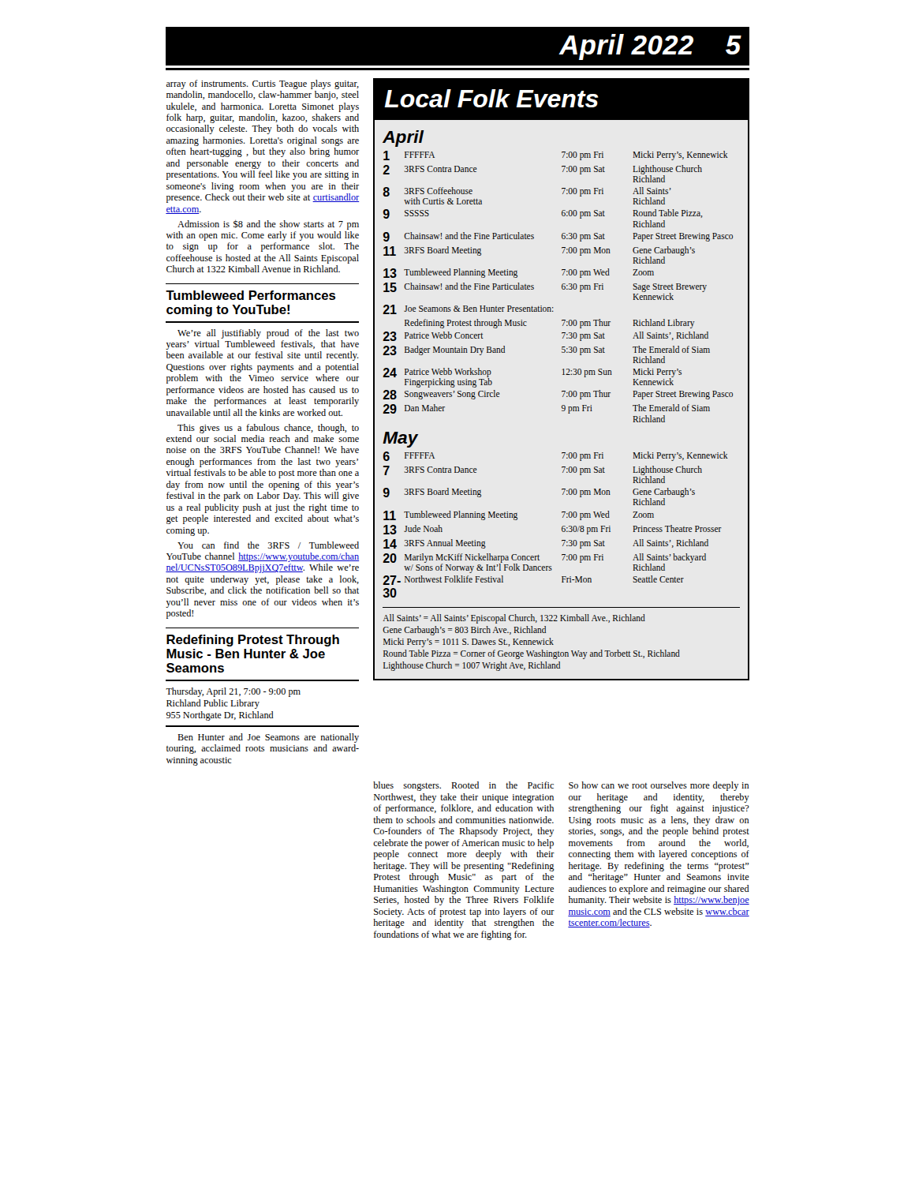April 2022 5
array of instruments. Curtis Teague plays guitar, mandolin, mandocello, claw-hammer banjo, steel ukulele, and harmonica. Loretta Simonet plays folk harp, guitar, mandolin, kazoo, shakers and occasionally celeste. They both do vocals with amazing harmonies. Loretta's original songs are often heart-tugging , but they also bring humor and personable energy to their concerts and presentations. You will feel like you are sitting in someone's living room when you are in their presence. Check out their web site at curtisandloretta.com.
Admission is $8 and the show starts at 7 pm with an open mic. Come early if you would like to sign up for a performance slot. The coffeehouse is hosted at the All Saints Episcopal Church at 1322 Kimball Avenue in Richland.
Tumbleweed Performances coming to YouTube!
We’re all justifiably proud of the last two years’ virtual Tumbleweed festivals, that have been available at our festival site until recently. Questions over rights payments and a potential problem with the Vimeo service where our performance videos are hosted has caused us to make the performances at least temporarily unavailable until all the kinks are worked out.
This gives us a fabulous chance, though, to extend our social media reach and make some noise on the 3RFS YouTube Channel! We have enough performances from the last two years’ virtual festivals to be able to post more than one a day from now until the opening of this year’s festival in the park on Labor Day. This will give us a real publicity push at just the right time to get people interested and excited about what’s coming up.
You can find the 3RFS / Tumbleweed YouTube channel https://www.youtube.com/channel/UCNsST05O89LBpjjXQ7efttw. While we’re not quite underway yet, please take a look, Subscribe, and click the notification bell so that you’ll never miss one of our videos when it’s posted!
Redefining Protest Through Music - Ben Hunter & Joe Seamons
Thursday, April 21, 7:00 - 9:00 pm
Richland Public Library
955 Northgate Dr, Richland
Ben Hunter and Joe Seamons are nationally touring, acclaimed roots musicians and award-winning acoustic
Local Folk Events
April
| 1 | FFFFFA | 7:00 pm Fri | Micki Perry’s, Kennewick |
| 2 | 3RFS Contra Dance | 7:00 pm Sat | Lighthouse Church Richland |
| 8 | 3RFS Coffeehouse with Curtis & Loretta | 7:00 pm Fri | All Saints’ Richland |
| 9 | SSSSS | 6:00 pm Sat | Round Table Pizza, Richland |
| 9 | Chainsaw! and the Fine Particulates | 6:30 pm Sat | Paper Street Brewing Pasco |
| 11 | 3RFS Board Meeting | 7:00 pm Mon | Gene Carbaugh’s Richland |
| 13 | Tumbleweed Planning Meeting | 7:00 pm Wed | Zoom |
| 15 | Chainsaw! and the Fine Particulates | 6:30 pm Fri | Sage Street Brewery Kennewick |
| 21 | Joe Seamons & Ben Hunter Presentation: | | |
| | Redefining Protest through Music | 7:00 pm Thur | Richland Library |
| 23 | Patrice Webb Concert | 7:30 pm Sat | All Saints’, Richland |
| 23 | Badger Mountain Dry Band | 5:30 pm Sat | The Emerald of Siam Richland |
| 24 | Patrice Webb Workshop Fingerpicking using Tab | 12:30 pm Sun | Micki Perry’s Kennewick |
| 28 | Songweavers’ Song Circle | 7:00 pm Thur | Paper Street Brewing Pasco |
| 29 | Dan Maher | 9 pm Fri | The Emerald of Siam Richland |
May
| 6 | FFFFFA | 7:00 pm Fri | Micki Perry’s, Kennewick |
| 7 | 3RFS Contra Dance | 7:00 pm Sat | Lighthouse Church Richland |
| 9 | 3RFS Board Meeting | 7:00 pm Mon | Gene Carbaugh’s Richland |
| 11 | Tumbleweed Planning Meeting | 7:00 pm Wed | Zoom |
| 13 | Jude Noah | 6:30/8 pm Fri | Princess Theatre Prosser |
| 14 | 3RFS Annual Meeting | 7:30 pm Sat | All Saints’, Richland |
| 20 | Marilyn McKiff Nickelharpa Concert w/ Sons of Norway & Int’l Folk Dancers | 7:00 pm Fri | All Saints’ backyard Richland |
| 27-30 | Northwest Folklife Festival | Fri-Mon | Seattle Center |
All Saints’ = All Saints’ Episcopal Church, 1322 Kimball Ave., Richland
Gene Carbaugh’s = 803 Birch Ave., Richland
Micki Perry’s = 1011 S. Dawes St., Kennewick
Round Table Pizza = Corner of George Washington Way and Torbett St., Richland
Lighthouse Church = 1007 Wright Ave, Richland
blues songsters. Rooted in the Pacific Northwest, they take their unique integration of performance, folklore, and education with them to schools and communities nationwide. Co-founders of The Rhapsody Project, they celebrate the power of American music to help people connect more deeply with their heritage. They will be presenting "Redefining Protest through Music" as part of the Humanities Washington Community Lecture Series, hosted by the Three Rivers Folklife Society. Acts of protest tap into layers of our heritage and identity that strengthen the foundations of what we are fighting for.
So how can we root ourselves more deeply in our heritage and identity, thereby strengthening our fight against injustice? Using roots music as a lens, they draw on stories, songs, and the people behind protest movements from around the world, connecting them with layered conceptions of heritage. By redefining the terms “protest” and “heritage” Hunter and Seamons invite audiences to explore and reimagine our shared humanity. Their website is https://www.benjoemusic.com and the CLS website is www.cbcartscenter.com/lectures.